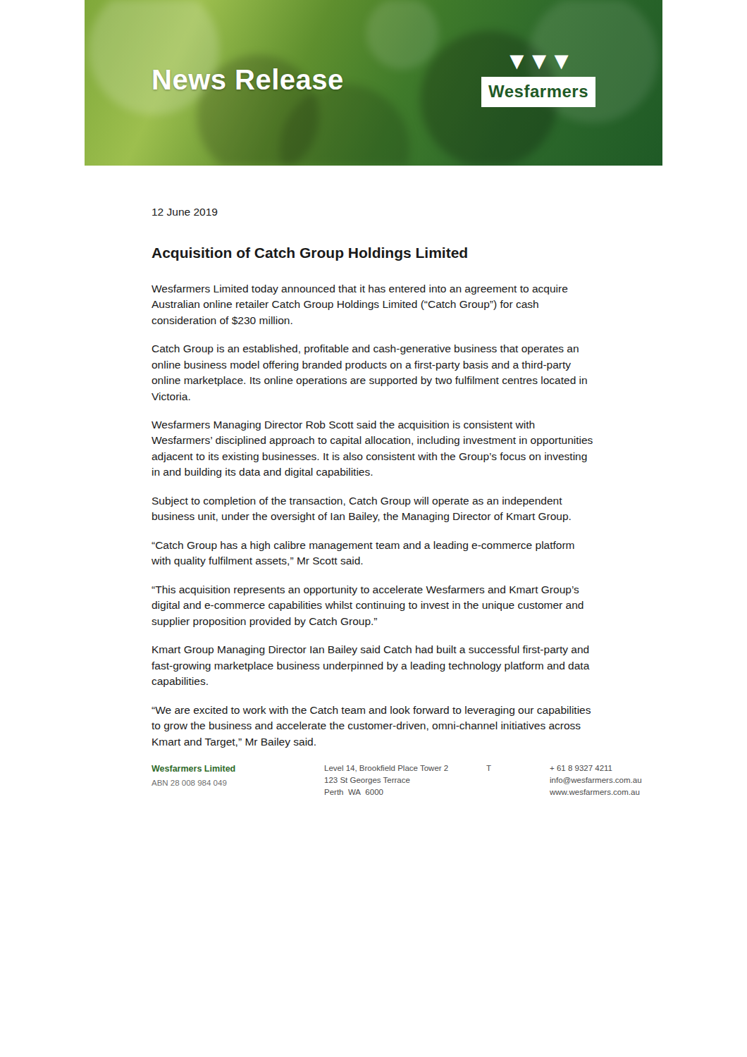News Release
▼▼▼ Wesfarmers
12 June 2019
Acquisition of Catch Group Holdings Limited
Wesfarmers Limited today announced that it has entered into an agreement to acquire Australian online retailer Catch Group Holdings Limited (“Catch Group”) for cash consideration of $230 million.
Catch Group is an established, profitable and cash-generative business that operates an online business model offering branded products on a first-party basis and a third-party online marketplace. Its online operations are supported by two fulfilment centres located in Victoria.
Wesfarmers Managing Director Rob Scott said the acquisition is consistent with Wesfarmers’ disciplined approach to capital allocation, including investment in opportunities adjacent to its existing businesses. It is also consistent with the Group’s focus on investing in and building its data and digital capabilities.
Subject to completion of the transaction, Catch Group will operate as an independent business unit, under the oversight of Ian Bailey, the Managing Director of Kmart Group.
“Catch Group has a high calibre management team and a leading e-commerce platform with quality fulfilment assets,” Mr Scott said.
“This acquisition represents an opportunity to accelerate Wesfarmers and Kmart Group’s digital and e-commerce capabilities whilst continuing to invest in the unique customer and supplier proposition provided by Catch Group.”
Kmart Group Managing Director Ian Bailey said Catch had built a successful first-party and fast-growing marketplace business underpinned by a leading technology platform and data capabilities.
“We are excited to work with the Catch team and look forward to leveraging our capabilities to grow the business and accelerate the customer-driven, omni-channel initiatives across Kmart and Target,” Mr Bailey said.
Wesfarmers Limited ABN 28 008 984 049
Level 14, Brookfield Place Tower 2
123 St Georges Terrace
Perth WA 6000
T
+ 61 8 9327 4211
info@wesfarmers.com.au
www.wesfarmers.com.au